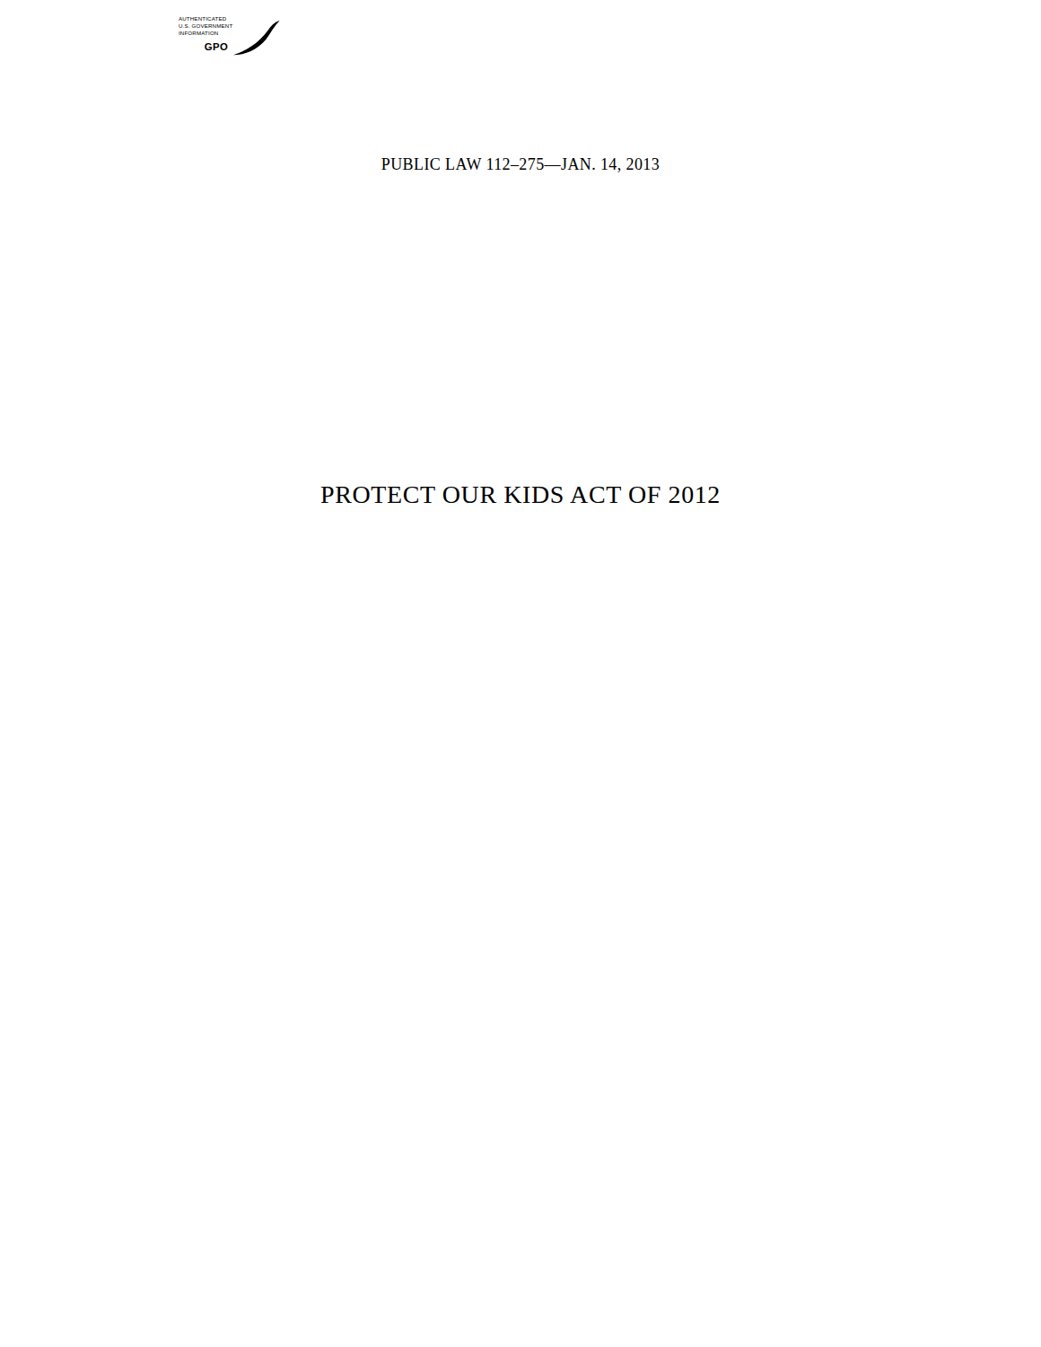Authenticated U.S. Government Information
GPO
PUBLIC LAW 112–275—JAN. 14, 2013
PROTECT OUR KIDS ACT OF 2012